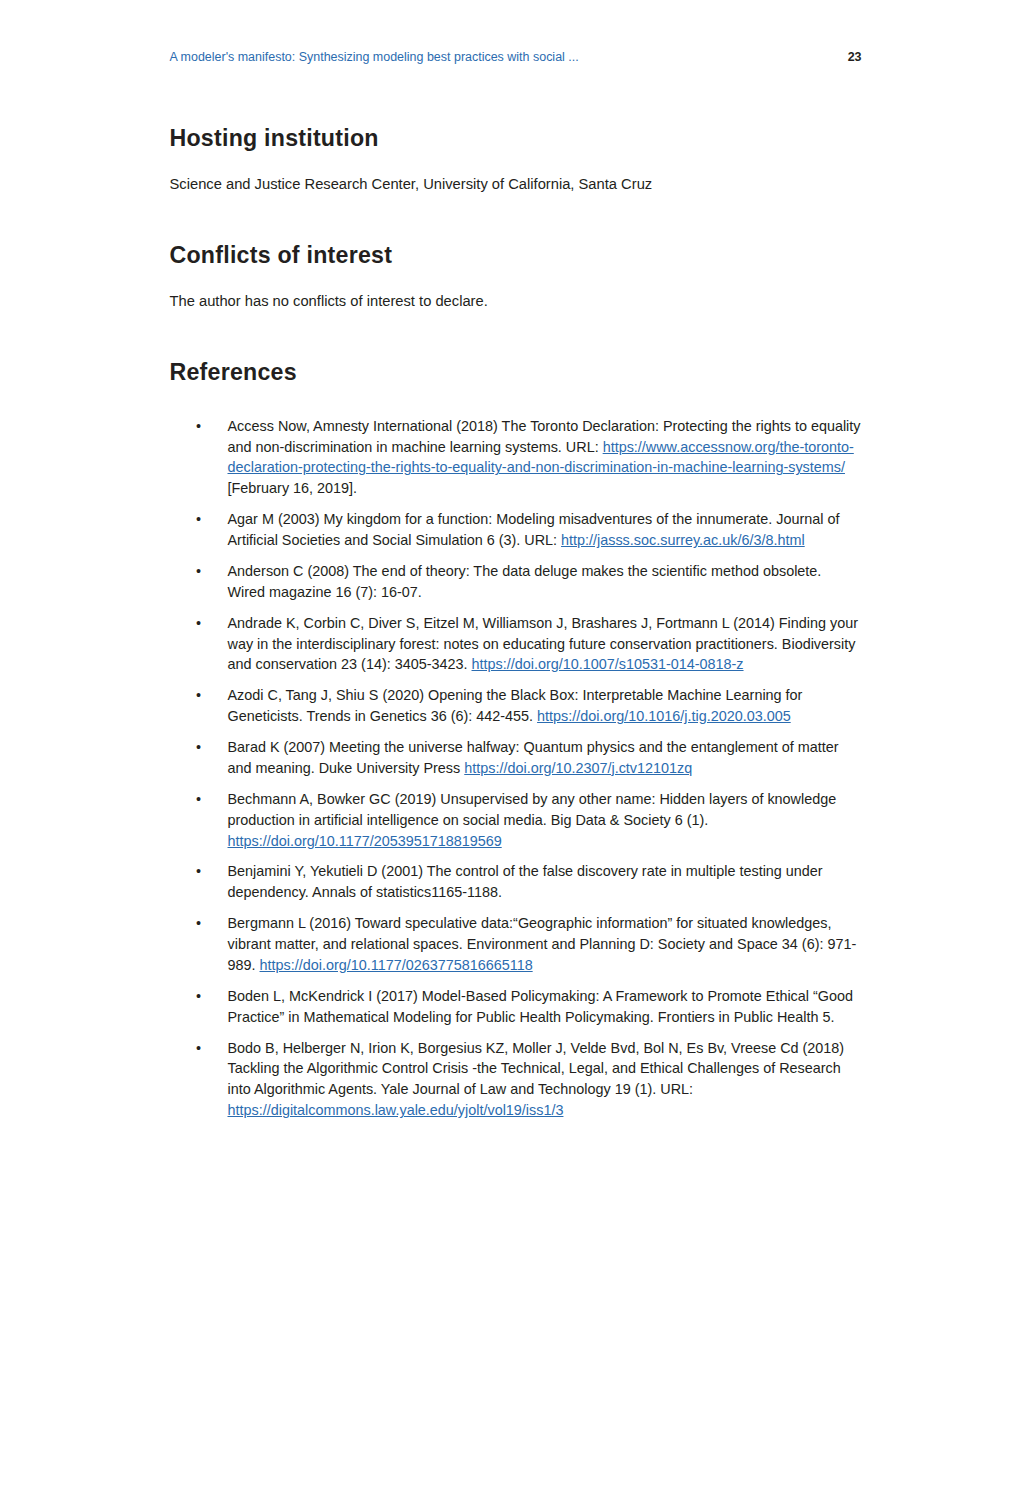A modeler's manifesto: Synthesizing modeling best practices with social ... 23
Hosting institution
Science and Justice Research Center, University of California, Santa Cruz
Conflicts of interest
The author has no conflicts of interest to declare.
References
• Access Now, Amnesty International (2018) The Toronto Declaration: Protecting the rights to equality and non-discrimination in machine learning systems. URL: https://www.accessnow.org/the-toronto-declaration-protecting-the-rights-to-equality-and-non-discrimination-in-machine-learning-systems/ [February 16, 2019].
• Agar M (2003) My kingdom for a function: Modeling misadventures of the innumerate. Journal of Artificial Societies and Social Simulation 6 (3). URL: http://jasss.soc.surrey.ac.uk/6/3/8.html
• Anderson C (2008) The end of theory: The data deluge makes the scientific method obsolete. Wired magazine 16 (7): 16-07.
• Andrade K, Corbin C, Diver S, Eitzel M, Williamson J, Brashares J, Fortmann L (2014) Finding your way in the interdisciplinary forest: notes on educating future conservation practitioners. Biodiversity and conservation 23 (14): 3405-3423. https://doi.org/10.1007/s10531-014-0818-z
• Azodi C, Tang J, Shiu S (2020) Opening the Black Box: Interpretable Machine Learning for Geneticists. Trends in Genetics 36 (6): 442-455. https://doi.org/10.1016/j.tig.2020.03.005
• Barad K (2007) Meeting the universe halfway: Quantum physics and the entanglement of matter and meaning. Duke University Press https://doi.org/10.2307/j.ctv12101zq
• Bechmann A, Bowker GC (2019) Unsupervised by any other name: Hidden layers of knowledge production in artificial intelligence on social media. Big Data & Society 6 (1). https://doi.org/10.1177/2053951718819569
• Benjamini Y, Yekutieli D (2001) The control of the false discovery rate in multiple testing under dependency. Annals of statistics1165-1188.
• Bergmann L (2016) Toward speculative data:“Geographic information” for situated knowledges, vibrant matter, and relational spaces. Environment and Planning D: Society and Space 34 (6): 971-989. https://doi.org/10.1177/0263775816665118
• Boden L, McKendrick I (2017) Model-Based Policymaking: A Framework to Promote Ethical “Good Practice” in Mathematical Modeling for Public Health Policymaking. Frontiers in Public Health 5.
• Bodo B, Helberger N, Irion K, Borgesius KZ, Moller J, Velde Bvd, Bol N, Es Bv, Vreese Cd (2018) Tackling the Algorithmic Control Crisis -the Technical, Legal, and Ethical Challenges of Research into Algorithmic Agents. Yale Journal of Law and Technology 19 (1). URL: https://digitalcommons.law.yale.edu/yjolt/vol19/iss1/3